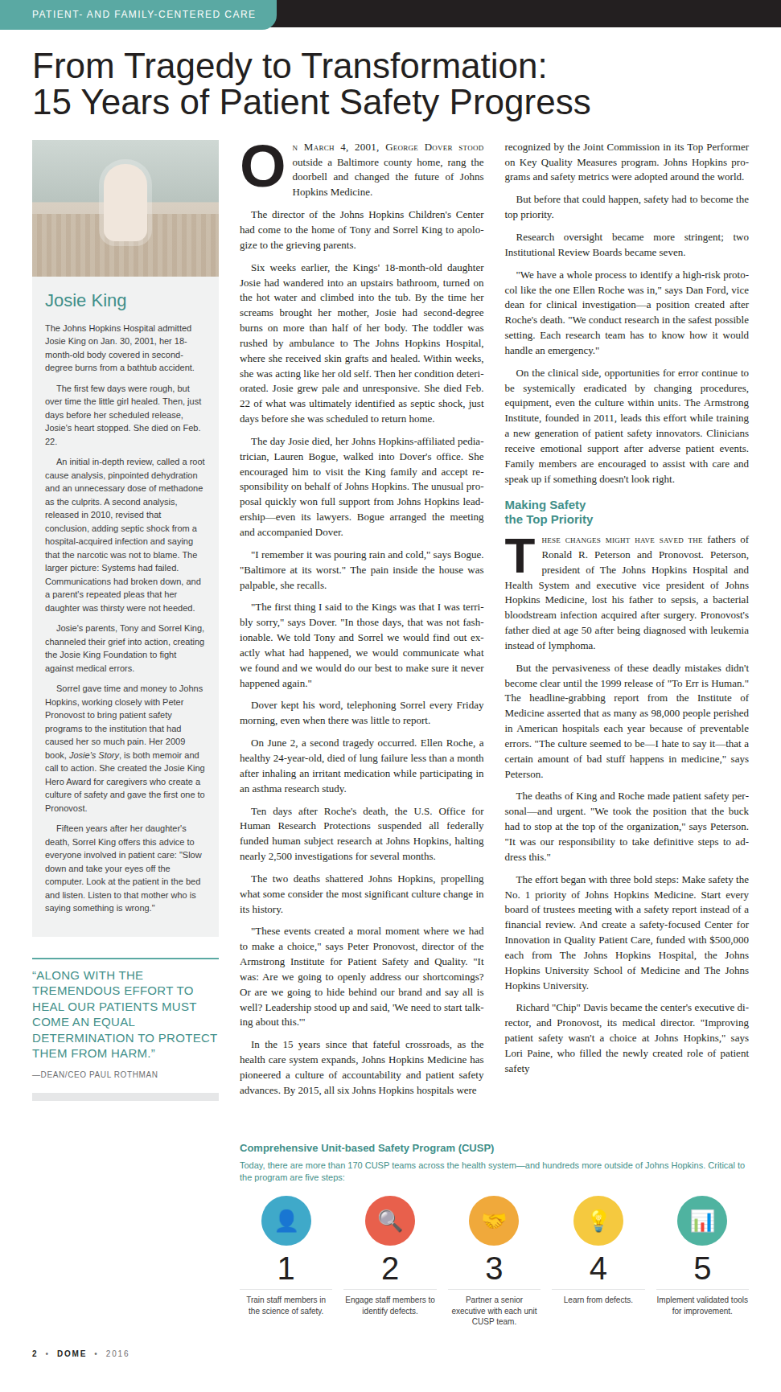Patient- and Family-Centered Care
From Tragedy to Transformation: 15 Years of Patient Safety Progress
Josie King
The Johns Hopkins Hospital admitted Josie King on Jan. 30, 2001, her 18-month-old body covered in second-degree burns from a bathtub accident.
The first few days were rough, but over time the little girl healed. Then, just days before her scheduled release, Josie's heart stopped. She died on Feb. 22.
An initial in-depth review, called a root cause analysis, pinpointed dehydration and an unnecessary dose of methadone as the culprits. A second analysis, released in 2010, revised that conclusion, adding septic shock from a hospital-acquired infection and saying that the narcotic was not to blame. The larger picture: Systems had failed. Communications had broken down, and a parent's repeated pleas that her daughter was thirsty were not heeded.
Josie's parents, Tony and Sorrel King, channeled their grief into action, creating the Josie King Foundation to fight against medical errors.
Sorrel gave time and money to Johns Hopkins, working closely with Peter Pronovost to bring patient safety programs to the institution that had caused her so much pain. Her 2009 book, Josie's Story, is both memoir and call to action. She created the Josie King Hero Award for caregivers who create a culture of safety and gave the first one to Pronovost.
Fifteen years after her daughter's death, Sorrel King offers this advice to everyone involved in patient care: "Slow down and take your eyes off the computer. Look at the patient in the bed and listen. Listen to that mother who is saying something is wrong."
“Along with the tremendous effort to heal our patients must come an equal determination to protect them from harm.” —Dean/CEO Paul Rothman
On March 4, 2001, George Dover stood outside a Baltimore county home, rang the doorbell and changed the future of Johns Hopkins Medicine.
The director of the Johns Hopkins Children's Center had come to the home of Tony and Sorrel King to apologize to the grieving parents.
Six weeks earlier, the Kings' 18-month-old daughter Josie had wandered into an upstairs bathroom, turned on the hot water and climbed into the tub. By the time her screams brought her mother, Josie had second-degree burns on more than half of her body. The toddler was rushed by ambulance to The Johns Hopkins Hospital, where she received skin grafts and healed. Within weeks, she was acting like her old self. Then her condition deteriorated. Josie grew pale and unresponsive. She died Feb. 22 of what was ultimately identified as septic shock, just days before she was scheduled to return home.
The day Josie died, her Johns Hopkins-affiliated pediatrician, Lauren Bogue, walked into Dover's office. She encouraged him to visit the King family and accept responsibility on behalf of Johns Hopkins. The unusual proposal quickly won full support from Johns Hopkins leadership—even its lawyers. Bogue arranged the meeting and accompanied Dover.
"I remember it was pouring rain and cold," says Bogue. "Baltimore at its worst." The pain inside the house was palpable, she recalls.
"The first thing I said to the Kings was that I was terribly sorry," says Dover. "In those days, that was not fashionable. We told Tony and Sorrel we would find out exactly what had happened, we would communicate what we found and we would do our best to make sure it never happened again."
Dover kept his word, telephoning Sorrel every Friday morning, even when there was little to report.
On June 2, a second tragedy occurred. Ellen Roche, a healthy 24-year-old, died of lung failure less than a month after inhaling an irritant medication while participating in an asthma research study.
Ten days after Roche's death, the U.S. Office for Human Research Protections suspended all federally funded human subject research at Johns Hopkins, halting nearly 2,500 investigations for several months.
The two deaths shattered Johns Hopkins, propelling what some consider the most significant culture change in its history.
"These events created a moral moment where we had to make a choice," says Peter Pronovost, director of the Armstrong Institute for Patient Safety and Quality. "It was: Are we going to openly address our shortcomings? Or are we going to hide behind our brand and say all is well? Leadership stood up and said, 'We need to start talking about this.'"
In the 15 years since that fateful crossroads, as the health care system expands, Johns Hopkins Medicine has pioneered a culture of accountability and patient safety advances. By 2015, all six Johns Hopkins hospitals were
recognized by the Joint Commission in its Top Performer on Key Quality Measures program. Johns Hopkins programs and safety metrics were adopted around the world.
But before that could happen, safety had to become the top priority.
Research oversight became more stringent; two Institutional Review Boards became seven.
"We have a whole process to identify a high-risk protocol like the one Ellen Roche was in," says Dan Ford, vice dean for clinical investigation—a position created after Roche's death. "We conduct research in the safest possible setting. Each research team has to know how it would handle an emergency."
On the clinical side, opportunities for error continue to be systemically eradicated by changing procedures, equipment, even the culture within units. The Armstrong Institute, founded in 2011, leads this effort while training a new generation of patient safety innovators. Clinicians receive emotional support after adverse patient events. Family members are encouraged to assist with care and speak up if something doesn't look right.
Making Safety
the Top Priority
These changes might have saved the fathers of Ronald R. Peterson and Pronovost. Peterson, president of The Johns Hopkins Hospital and Health System and executive vice president of Johns Hopkins Medicine, lost his father to sepsis, a bacterial bloodstream infection acquired after surgery. Pronovost's father died at age 50 after being diagnosed with leukemia instead of lymphoma.
But the pervasiveness of these deadly mistakes didn't become clear until the 1999 release of "To Err is Human." The headline-grabbing report from the Institute of Medicine asserted that as many as 98,000 people perished in American hospitals each year because of preventable errors. "The culture seemed to be—I hate to say it—that a certain amount of bad stuff happens in medicine," says Peterson.
The deaths of King and Roche made patient safety personal—and urgent. "We took the position that the buck had to stop at the top of the organization," says Peterson. "It was our responsibility to take definitive steps to address this."
The effort began with three bold steps: Make safety the No. 1 priority of Johns Hopkins Medicine. Start every board of trustees meeting with a safety report instead of a financial review. And create a safety-focused Center for Innovation in Quality Patient Care, funded with $500,000 each from The Johns Hopkins Hospital, the Johns Hopkins University School of Medicine and The Johns Hopkins University.
Richard "Chip" Davis became the center's executive director, and Pronovost, its medical director. "Improving patient safety wasn't a choice at Johns Hopkins," says Lori Paine, who filled the newly created role of patient safety
Comprehensive Unit-based Safety Program (CUSP)
Today, there are more than 170 CUSP teams across the health system—and hundreds more outside of Johns Hopkins. Critical to the program are five steps:
👤
1
Train staff members in the science of safety.
🔍
2
Engage staff members to identify defects.
🤝
3
Partner a senior executive with each unit CUSP team.
💡
4
Learn from defects.
📊
5
Implement validated tools for improvement.
2 • DOME • 2016